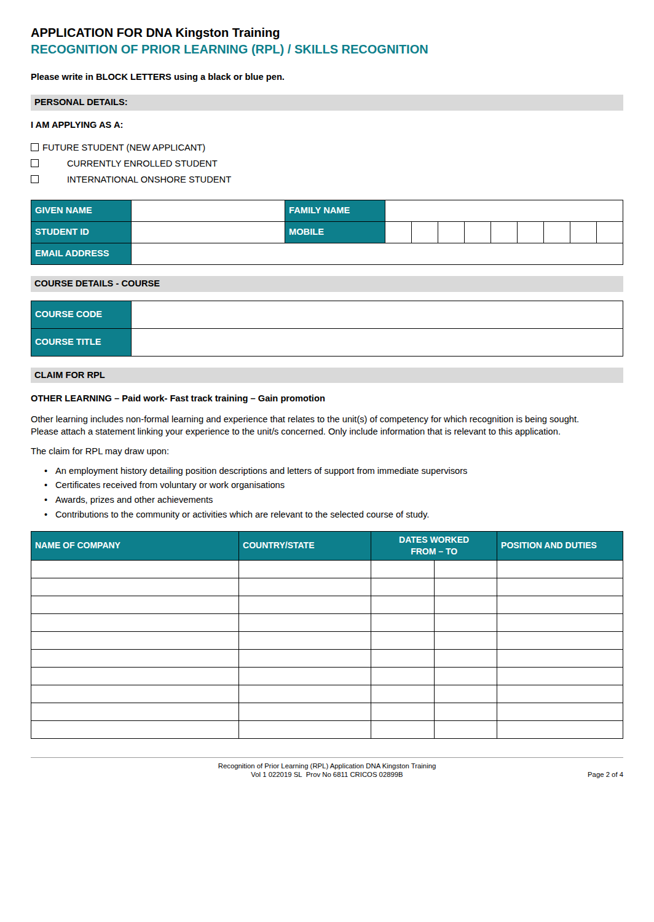APPLICATION FOR DNA Kingston Training
RECOGNITION OF PRIOR LEARNING (RPL) / SKILLS RECOGNITION
Please write in BLOCK LETTERS using a black or blue pen.
PERSONAL DETAILS:
I AM APPLYING AS A:
FUTURE STUDENT (NEW APPLICANT)
CURRENTLY ENROLLED STUDENT
INTERNATIONAL ONSHORE STUDENT
| GIVEN NAME | | FAMILY NAME | |
| STUDENT ID | | MOBILE | | | | | | | | | |
| EMAIL ADDRESS | |
COURSE DETAILS - COURSE
| COURSE CODE | |
| COURSE TITLE | |
CLAIM FOR RPL
OTHER LEARNING – Paid work- Fast track training – Gain promotion
Other learning includes non-formal learning and experience that relates to the unit(s) of competency for which recognition is being sought.
Please attach a statement linking your experience to the unit/s concerned. Only include information that is relevant to this application.
The claim for RPL may draw upon:
An employment history detailing position descriptions and letters of support from immediate supervisors
Certificates received from voluntary or work organisations
Awards, prizes and other achievements
Contributions to the community or activities which are relevant to the selected course of study.
| NAME OF COMPANY | COUNTRY/STATE | DATES WORKED FROM – TO | POSITION AND DUTIES |
| --- | --- | --- | --- |
Recognition of Prior Learning (RPL) Application DNA Kingston Training
Vol 1 022019 SL Prov No 6811 CRICOS 02899B
Page 2 of 4